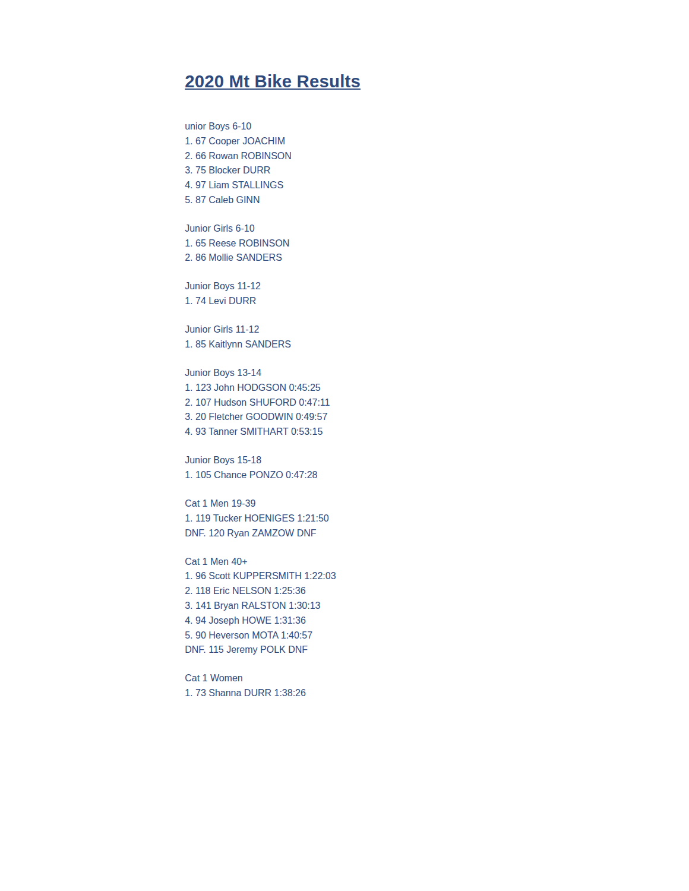2020 Mt Bike Results
unior Boys 6-10
1. 67 Cooper JOACHIM
2. 66 Rowan ROBINSON
3. 75 Blocker DURR
4. 97 Liam STALLINGS
5. 87 Caleb GINN
Junior Girls 6-10
1. 65 Reese ROBINSON
2. 86 Mollie SANDERS
Junior Boys 11-12
1. 74 Levi DURR
Junior Girls 11-12
1. 85 Kaitlynn SANDERS
Junior Boys 13-14
1. 123 John HODGSON 0:45:25
2. 107 Hudson SHUFORD 0:47:11
3. 20 Fletcher GOODWIN 0:49:57
4. 93 Tanner SMITHART 0:53:15
Junior Boys 15-18
1. 105 Chance PONZO 0:47:28
Cat 1 Men 19-39
1. 119 Tucker HOENIGES 1:21:50
DNF. 120 Ryan ZAMZOW DNF
Cat 1 Men 40+
1. 96 Scott KUPPERSMITH 1:22:03
2. 118 Eric NELSON 1:25:36
3. 141 Bryan RALSTON 1:30:13
4. 94 Joseph HOWE 1:31:36
5. 90 Heverson MOTA 1:40:57
DNF. 115 Jeremy POLK DNF
Cat 1 Women
1. 73 Shanna DURR 1:38:26